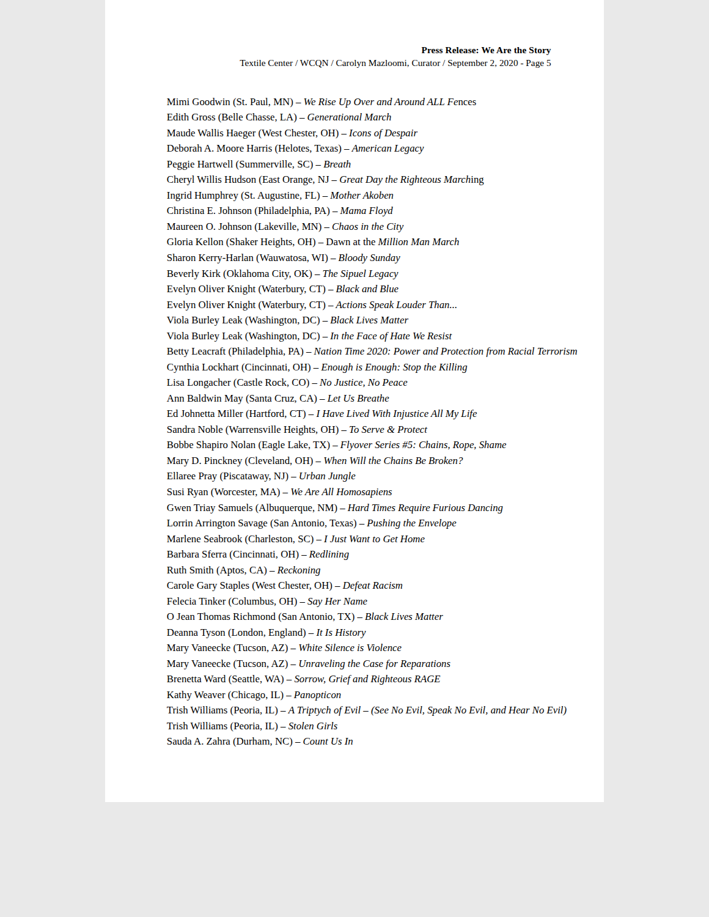Press Release: We Are the Story
Textile Center / WCQN / Carolyn Mazloomi, Curator / September 2, 2020 - Page 5
Mimi Goodwin (St. Paul, MN) – We Rise Up Over and Around ALL Fences
Edith Gross (Belle Chasse, LA) – Generational March
Maude Wallis Haeger (West Chester, OH) – Icons of Despair
Deborah A. Moore Harris (Helotes, Texas) – American Legacy
Peggie Hartwell (Summerville, SC) – Breath
Cheryl Willis Hudson (East Orange, NJ – Great Day the Righteous Marching
Ingrid Humphrey (St. Augustine, FL) – Mother Akoben
Christina E. Johnson (Philadelphia, PA) – Mama Floyd
Maureen O. Johnson (Lakeville, MN) – Chaos in the City
Gloria Kellon (Shaker Heights, OH) – Dawn at the Million Man March
Sharon Kerry-Harlan (Wauwatosa, WI) – Bloody Sunday
Beverly Kirk (Oklahoma City, OK) – The Sipuel Legacy
Evelyn Oliver Knight (Waterbury, CT) – Black and Blue
Evelyn Oliver Knight (Waterbury, CT) – Actions Speak Louder Than...
Viola Burley Leak (Washington, DC) – Black Lives Matter
Viola Burley Leak (Washington, DC) – In the Face of Hate We Resist
Betty Leacraft (Philadelphia, PA) – Nation Time 2020: Power and Protection from Racial Terrorism
Cynthia Lockhart (Cincinnati, OH) – Enough is Enough: Stop the Killing
Lisa Longacher (Castle Rock, CO) – No Justice, No Peace
Ann Baldwin May (Santa Cruz, CA) – Let Us Breathe
Ed Johnetta Miller (Hartford, CT) – I Have Lived With Injustice All My Life
Sandra Noble (Warrensville Heights, OH) – To Serve & Protect
Bobbe Shapiro Nolan (Eagle Lake, TX) – Flyover Series #5: Chains, Rope, Shame
Mary D. Pinckney (Cleveland, OH) – When Will the Chains Be Broken?
Ellaree Pray (Piscataway, NJ) – Urban Jungle
Susi Ryan (Worcester, MA) – We Are All Homosapiens
Gwen Triay Samuels (Albuquerque, NM) – Hard Times Require Furious Dancing
Lorrin Arrington Savage (San Antonio, Texas) – Pushing the Envelope
Marlene Seabrook (Charleston, SC) – I Just Want to Get Home
Barbara Sferra (Cincinnati, OH) – Redlining
Ruth Smith (Aptos, CA) – Reckoning
Carole Gary Staples (West Chester, OH) – Defeat Racism
Felecia Tinker (Columbus, OH) – Say Her Name
O Jean Thomas Richmond (San Antonio, TX) – Black Lives Matter
Deanna Tyson (London, England) – It Is History
Mary Vaneecke (Tucson, AZ) – White Silence is Violence
Mary Vaneecke (Tucson, AZ) – Unraveling the Case for Reparations
Brenetta Ward (Seattle, WA) – Sorrow, Grief and Righteous RAGE
Kathy Weaver (Chicago, IL) – Panopticon
Trish Williams (Peoria, IL) – A Triptych of Evil – (See No Evil, Speak No Evil, and Hear No Evil)
Trish Williams (Peoria, IL) – Stolen Girls
Sauda A. Zahra (Durham, NC) – Count Us In